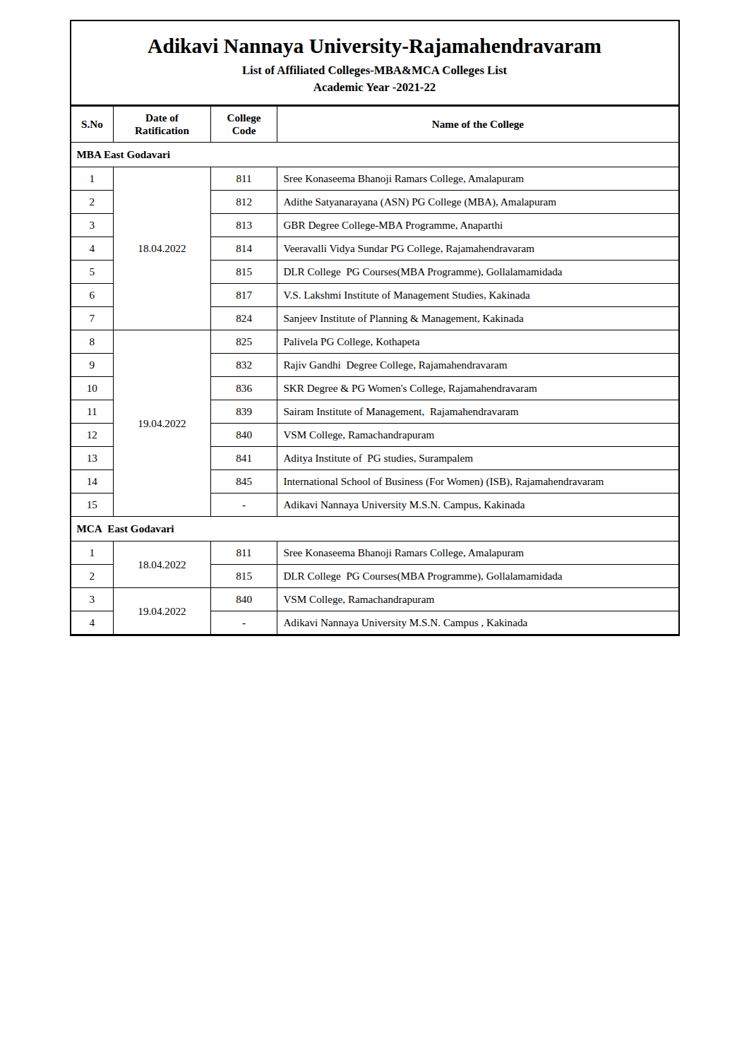Adikavi Nannaya University-Rajamahendravaram
List of Affiliated Colleges-MBA&MCA Colleges List
Academic Year -2021-22
| S.No | Date of Ratification | College Code | Name of the College |
| --- | --- | --- | --- |
| MBA East Godavari |
| 1 | 18.04.2022 | 811 | Sree Konaseema Bhanoji Ramars College, Amalapuram |
| 2 | 812 | Adithe Satyanarayana (ASN) PG College (MBA), Amalapuram |
| 3 | 813 | GBR Degree College-MBA Programme, Anaparthi |
| 4 | 814 | Veeravalli Vidya Sundar PG College, Rajamahendravaram |
| 5 | 815 | DLR College PG Courses(MBA Programme), Gollalamamidada |
| 6 | 817 | V.S. Lakshmi Institute of Management Studies, Kakinada |
| 7 | 824 | Sanjeev Institute of Planning & Management, Kakinada |
| 8 | 19.04.2022 | 825 | Palivela PG College, Kothapeta |
| 9 | 832 | Rajiv Gandhi Degree College, Rajamahendravaram |
| 10 | 836 | SKR Degree & PG Women's College, Rajamahendravaram |
| 11 | 839 | Sairam Institute of Management, Rajamahendravaram |
| 12 | 840 | VSM College, Ramachandrapuram |
| 13 | 841 | Aditya Institute of PG studies, Surampalem |
| 14 | 845 | International School of Business (For Women) (ISB), Rajamahendravaram |
| 15 | - | Adikavi Nannaya University M.S.N. Campus, Kakinada |
| MCA East Godavari |
| 1 | 18.04.2022 | 811 | Sree Konaseema Bhanoji Ramars College, Amalapuram |
| 2 | 815 | DLR College PG Courses(MBA Programme), Gollalamamidada |
| 3 | 19.04.2022 | 840 | VSM College, Ramachandrapuram |
| 4 | - | Adikavi Nannaya University M.S.N. Campus , Kakinada |